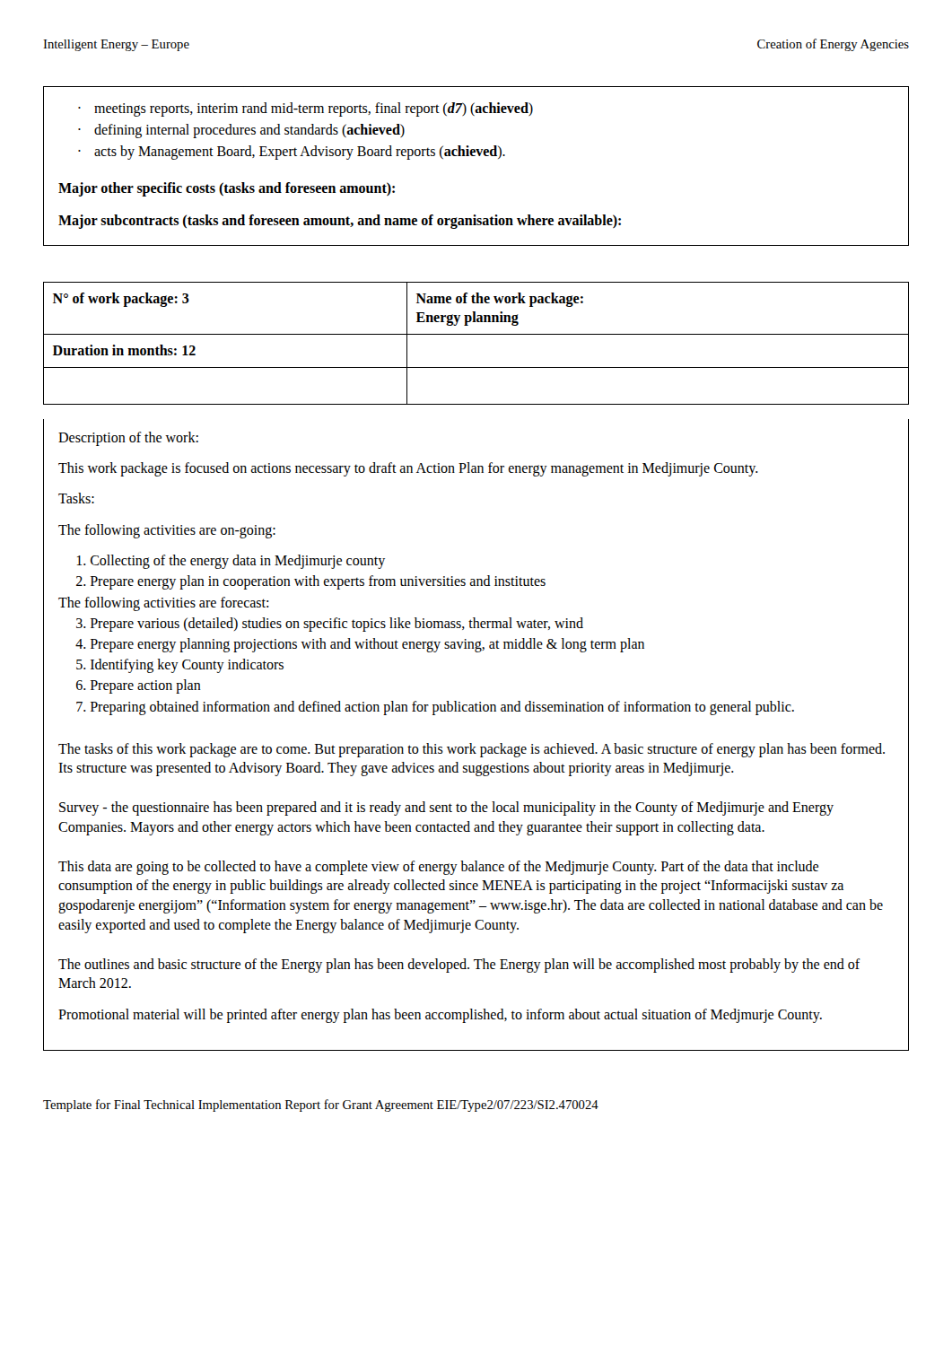Intelligent Energy – Europe Creation of Energy Agencies
meetings reports, interim rand mid-term reports, final report (d7) (achieved)
defining internal procedures and standards (achieved)
acts by Management Board, Expert Advisory Board reports (achieved).
Major other specific costs (tasks and foreseen amount):
Major subcontracts (tasks and foreseen amount, and name of organisation where available):
| N° of work package: 3 | Name of the work package: Energy planning |
| Duration in months: 12 | |
Description of the work:
This work package is focused on actions necessary to draft an Action Plan for energy management in Medjimurje County.
Tasks:
The following activities are on-going:
Collecting of the energy data in Medjimurje county
Prepare energy plan in cooperation with experts from universities and institutes
The following activities are forecast:
Prepare various (detailed) studies on specific topics like biomass, thermal water, wind
Prepare energy planning projections with and without energy saving, at middle & long term plan
Identifying key County indicators
Prepare action plan
Preparing obtained information and defined action plan for publication and dissemination of information to general public.
The tasks of this work package are to come. But preparation to this work package is achieved. A basic structure of energy plan has been formed. Its structure was presented to Advisory Board. They gave advices and suggestions about priority areas in Medjimurje.
Survey - the questionnaire has been prepared and it is ready and sent to the local municipality in the County of Medjimurje and Energy Companies. Mayors and other energy actors which have been contacted and they guarantee their support in collecting data.
This data are going to be collected to have a complete view of energy balance of the Medjmurje County. Part of the data that include consumption of the energy in public buildings are already collected since MENEA is participating in the project “Informacijski sustav za gospodarenje energijom” (“Information system for energy management” – www.isge.hr). The data are collected in national database and can be easily exported and used to complete the Energy balance of Medjimurje County.
The outlines and basic structure of the Energy plan has been developed. The Energy plan will be accomplished most probably by the end of March 2012.
Promotional material will be printed after energy plan has been accomplished, to inform about actual situation of Medjmurje County.
Template for Final Technical Implementation Report for Grant Agreement EIE/Type2/07/223/SI2.470024